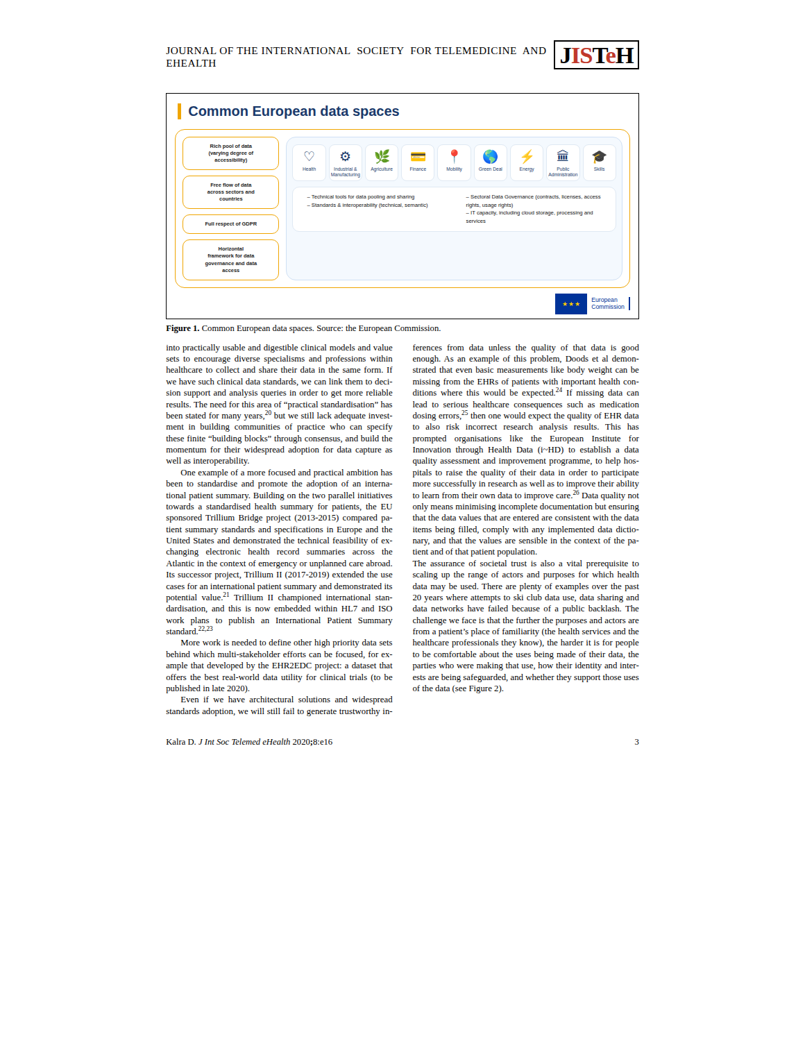JOURNAL OF THE INTERNATIONAL SOCIETY FOR TELEMEDICINE AND EHEALTH
JISTe H
Common European data spaces
Rich pool of data
(varying degree of
accessibility)
Free flow of data
across sectors and
countries
Full respect of GDPR
Horizontal
framework for data
governance and data
access
♡Health
⚙Industrial &
Manufacturing
🌿Agriculture
💳Finance
📍Mobility
🌎Green Deal
⚡Energy
🏛Public
Administration
🎓Skills
Technical tools for data pooling and sharing
Standards & interoperability (technical, semantic)
Sectoral Data Governance (contracts, licenses, access rights, usage rights)
IT capacity, including cloud storage, processing and services
★★★
European
Commission
Figure 1. Common European data spaces. Source: the European Commission.
into practically usable and digestible clinical models and value sets to encourage diverse specialisms and professions within healthcare to collect and share their data in the same form. If we have such clinical data standards, we can link them to decision support and analysis queries in order to get more reliable results. The need for this area of “practical standardisation” has been stated for many years,20 but we still lack adequate investment in building communities of practice who can specify these finite “building blocks” through consensus, and build the momentum for their widespread adoption for data capture as well as interoperability.
One example of a more focused and practical ambition has been to standardise and promote the adoption of an international patient summary. Building on the two parallel initiatives towards a standardised health summary for patients, the EU sponsored Trillium Bridge project (2013-2015) compared patient summary standards and specifications in Europe and the United States and demonstrated the technical feasibility of exchanging electronic health record summaries across the Atlantic in the context of emergency or unplanned care abroad. Its successor project, Trillium II (2017-2019) extended the use cases for an international patient summary and demonstrated its potential value.21 Trillium II championed international standardisation, and this is now embedded within HL7 and ISO work plans to publish an International Patient Summary standard.22,23
More work is needed to define other high priority data sets behind which multi-stakeholder efforts can be focused, for example that developed by the EHR2EDC project: a dataset that offers the best real-world data utility for clinical trials (to be published in late 2020).
Even if we have architectural solutions and widespread standards adoption, we will still fail to generate trustworthy inferences from data unless the quality of that data is good enough. As an example of this problem, Doods et al demonstrated that even basic measurements like body weight can be missing from the EHRs of patients with important health conditions where this would be expected.24 If missing data can lead to serious healthcare consequences such as medication dosing errors,25 then one would expect the quality of EHR data to also risk incorrect research analysis results. This has prompted organisations like the European Institute for Innovation through Health Data (i~HD) to establish a data quality assessment and improvement programme, to help hospitals to raise the quality of their data in order to participate more successfully in research as well as to improve their ability to learn from their own data to improve care.26 Data quality not only means minimising incomplete documentation but ensuring that the data values that are entered are consistent with the data items being filled, comply with any implemented data dictionary, and that the values are sensible in the context of the patient and of that patient population.
The assurance of societal trust is also a vital prerequisite to scaling up the range of actors and purposes for which health data may be used. There are plenty of examples over the past 20 years where attempts to ski club data use, data sharing and data networks have failed because of a public backlash. The challenge we face is that the further the purposes and actors are from a patient’s place of familiarity (the health services and the healthcare professionals they know), the harder it is for people to be comfortable about the uses being made of their data, the parties who were making that use, how their identity and interests are being safeguarded, and whether they support those uses of the data (see Figure 2).
Kalra D. J Int Soc Telemed eHealth 2020; 8:e16
3